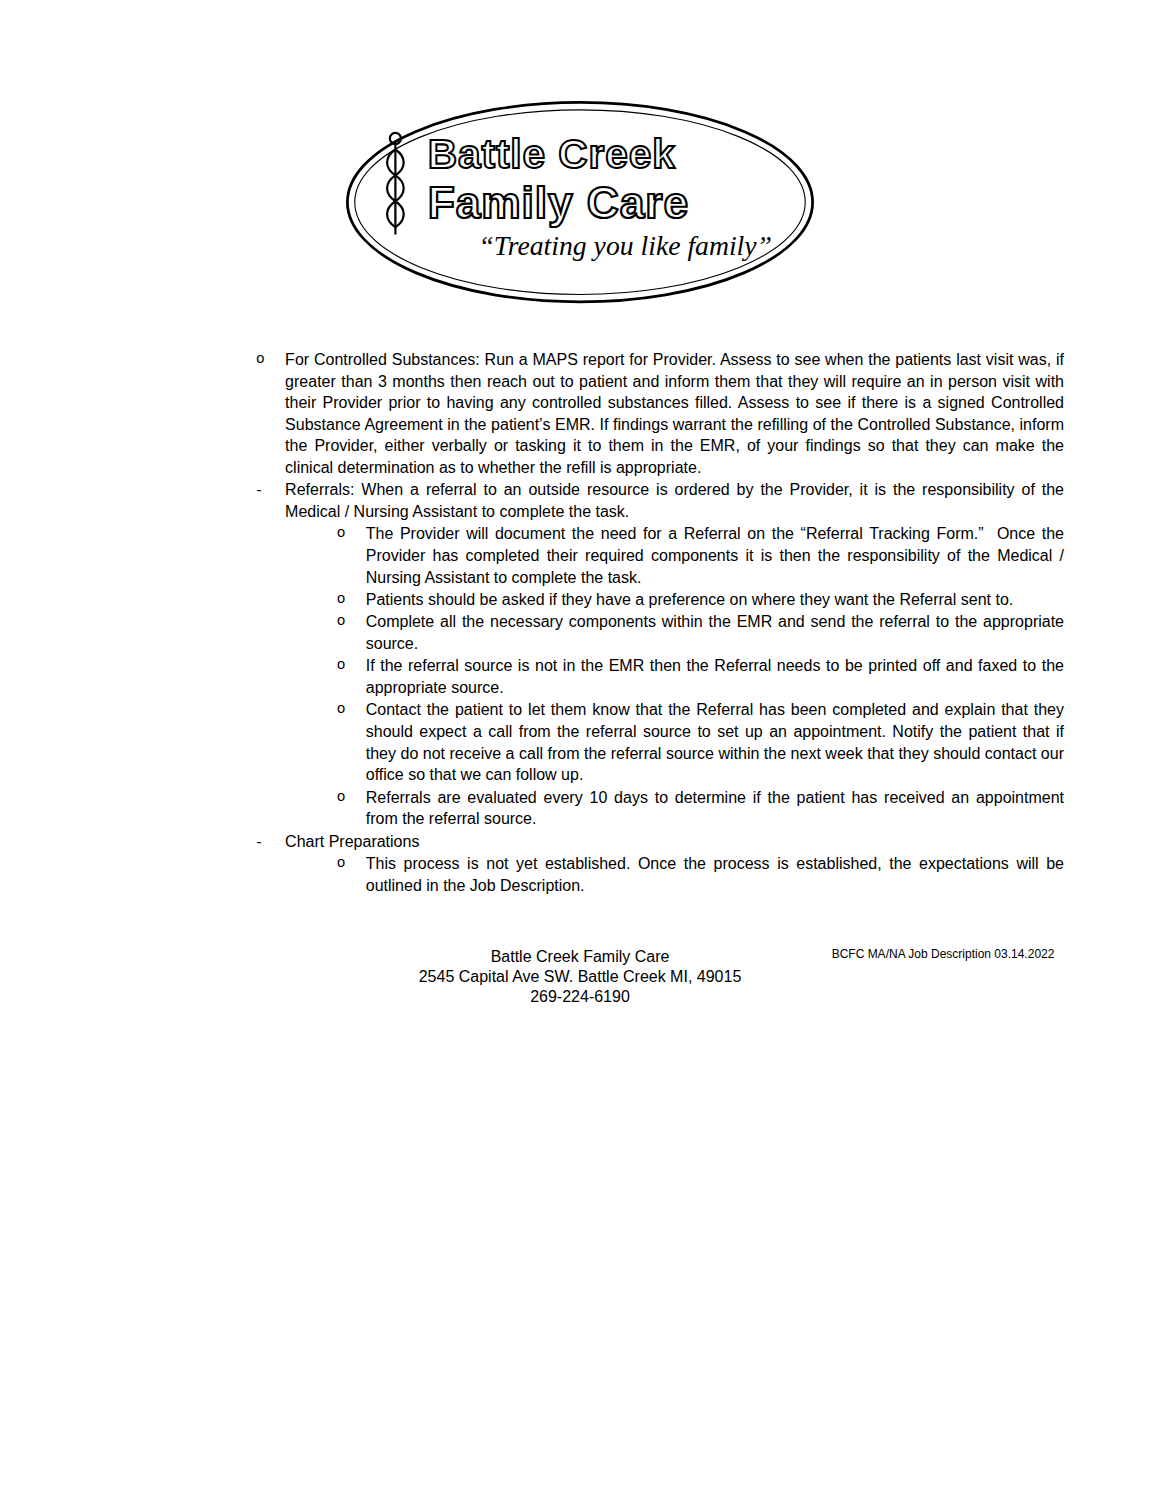Battle Creek Family Care “Treating you like family”
For Controlled Substances: Run a MAPS report for Provider. Assess to see when the patients last visit was, if greater than 3 months then reach out to patient and inform them that they will require an in person visit with their Provider prior to having any controlled substances filled. Assess to see if there is a signed Controlled Substance Agreement in the patient’s EMR. If findings warrant the refilling of the Controlled Substance, inform the Provider, either verbally or tasking it to them in the EMR, of your findings so that they can make the clinical determination as to whether the refill is appropriate.
Referrals: When a referral to an outside resource is ordered by the Provider, it is the responsibility of the Medical / Nursing Assistant to complete the task.
The Provider will document the need for a Referral on the “Referral Tracking Form.” Once the Provider has completed their required components it is then the responsibility of the Medical / Nursing Assistant to complete the task.
Patients should be asked if they have a preference on where they want the Referral sent to.
Complete all the necessary components within the EMR and send the referral to the appropriate source.
If the referral source is not in the EMR then the Referral needs to be printed off and faxed to the appropriate source.
Contact the patient to let them know that the Referral has been completed and explain that they should expect a call from the referral source to set up an appointment. Notify the patient that if they do not receive a call from the referral source within the next week that they should contact our office so that we can follow up.
Referrals are evaluated every 10 days to determine if the patient has received an appointment from the referral source.
Chart Preparations
This process is not yet established. Once the process is established, the expectations will be outlined in the Job Description.
BCFC MA/NA Job Description 03.14.2022
Battle Creek Family Care
2545 Capital Ave SW. Battle Creek MI, 49015
269-224-6190